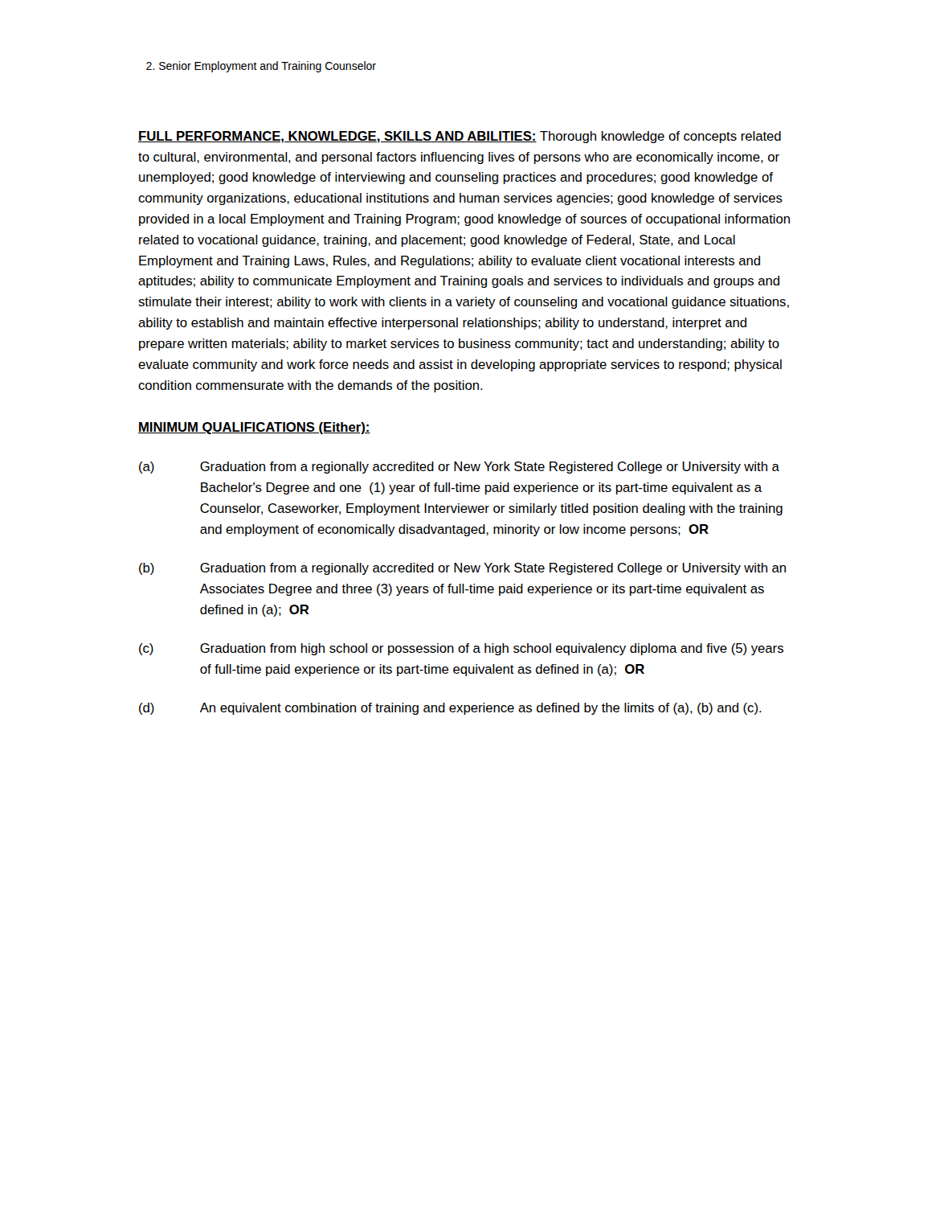2. Senior Employment and Training Counselor
FULL PERFORMANCE, KNOWLEDGE, SKILLS AND ABILITIES:
Thorough knowledge of concepts related to cultural, environmental, and personal factors influencing lives of persons who are economically income, or unemployed; good knowledge of interviewing and counseling practices and procedures; good knowledge of community organizations, educational institutions and human services agencies; good knowledge of services provided in a local Employment and Training Program; good knowledge of sources of occupational information related to vocational guidance, training, and placement; good knowledge of Federal, State, and Local Employment and Training Laws, Rules, and Regulations; ability to evaluate client vocational interests and aptitudes; ability to communicate Employment and Training goals and services to individuals and groups and stimulate their interest; ability to work with clients in a variety of counseling and vocational guidance situations, ability to establish and maintain effective interpersonal relationships; ability to understand, interpret and prepare written materials; ability to market services to business community; tact and understanding; ability to evaluate community and work force needs and assist in developing appropriate services to respond; physical condition commensurate with the demands of the position.
MINIMUM QUALIFICATIONS (Either):
(a) Graduation from a regionally accredited or New York State Registered College or University with a Bachelor's Degree and one (1) year of full-time paid experience or its part-time equivalent as a Counselor, Caseworker, Employment Interviewer or similarly titled position dealing with the training and employment of economically disadvantaged, minority or low income persons; OR
(b) Graduation from a regionally accredited or New York State Registered College or University with an Associates Degree and three (3) years of full-time paid experience or its part-time equivalent as defined in (a); OR
(c) Graduation from high school or possession of a high school equivalency diploma and five (5) years of full-time paid experience or its part-time equivalent as defined in (a); OR
(d) An equivalent combination of training and experience as defined by the limits of (a), (b) and (c).